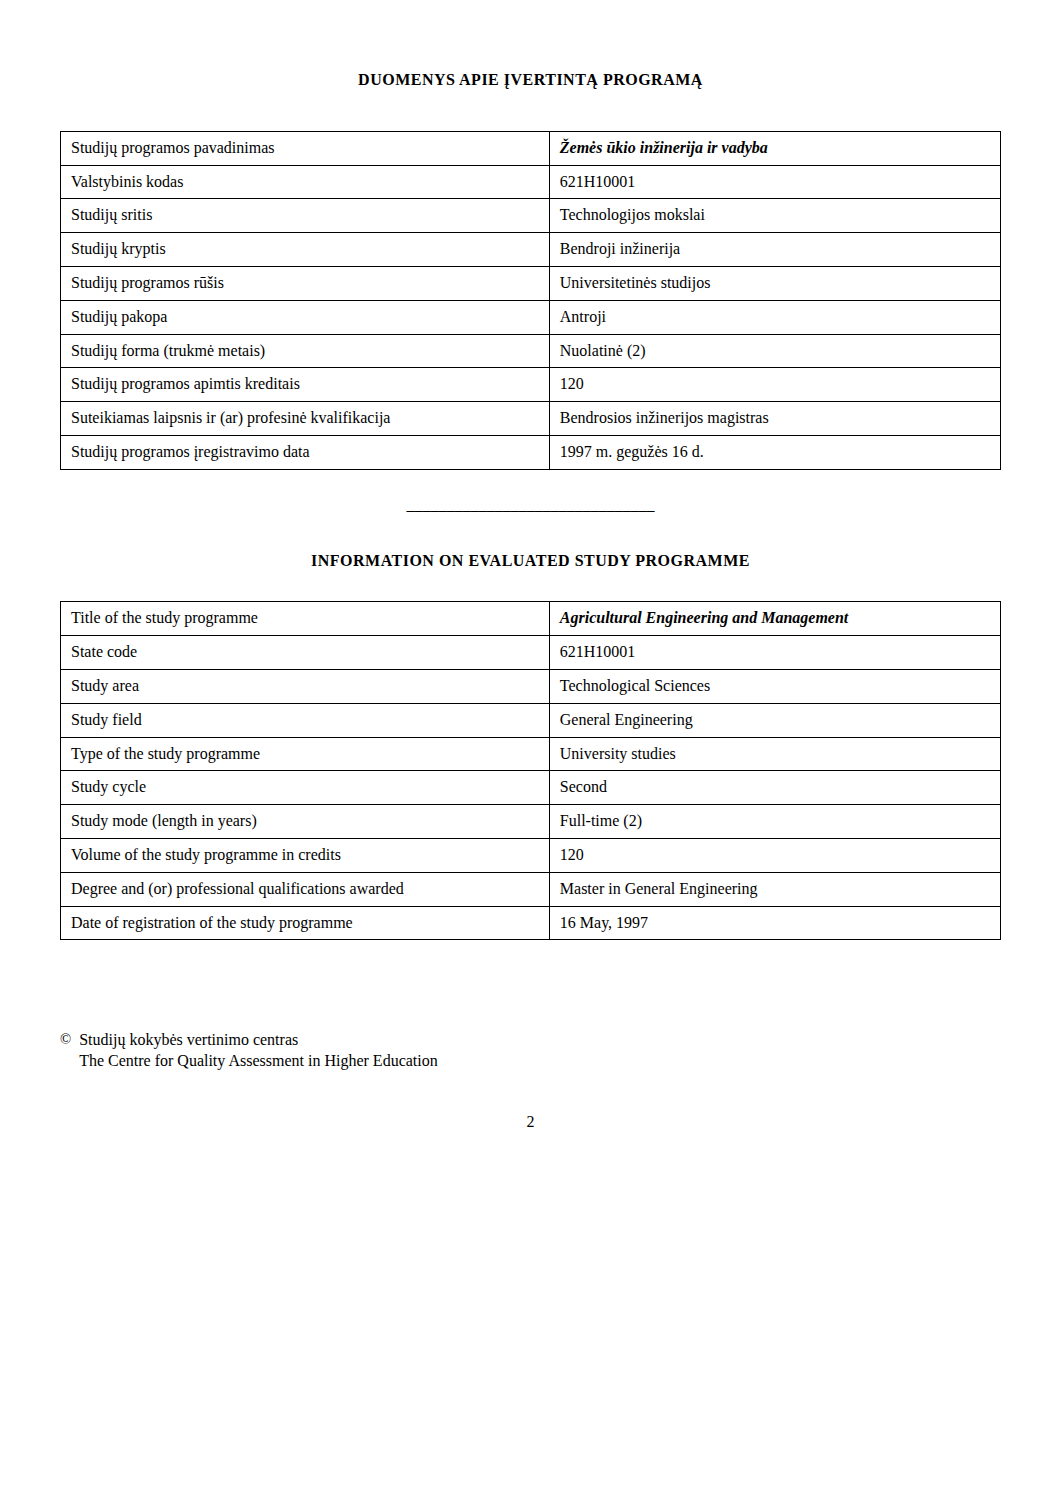DUOMENYS APIE ĮVERTINTĄ PROGRAMĄ
| Studijų programos pavadinimas | Žemės ūkio inžinerija ir vadyba |
| Valstybinis kodas | 621H10001 |
| Studijų sritis | Technologijos mokslai |
| Studijų kryptis | Bendroji inžinerija |
| Studijų programos rūšis | Universitetinės studijos |
| Studijų pakopa | Antroji |
| Studijų forma (trukmė metais) | Nuolatinė (2) |
| Studijų programos apimtis kreditais | 120 |
| Suteikiamas laipsnis ir (ar) profesinė kvalifikacija | Bendrosios inžinerijos magistras |
| Studijų programos įregistravimo data | 1997 m. gegužės 16 d. |
–––––––––––––––––––––––––––––––
INFORMATION ON EVALUATED STUDY PROGRAMME
| Title of the study programme | Agricultural Engineering and Management |
| State code | 621H10001 |
| Study area | Technological Sciences |
| Study field | General Engineering |
| Type of the study programme | University studies |
| Study cycle | Second |
| Study mode (length in years) | Full-time (2) |
| Volume of the study programme in credits | 120 |
| Degree and (or) professional qualifications awarded | Master in General Engineering |
| Date of registration of the study programme | 16 May, 1997 |
| © | Studijų kokybės vertinimo centras The Centre for Quality Assessment in Higher Education |
2